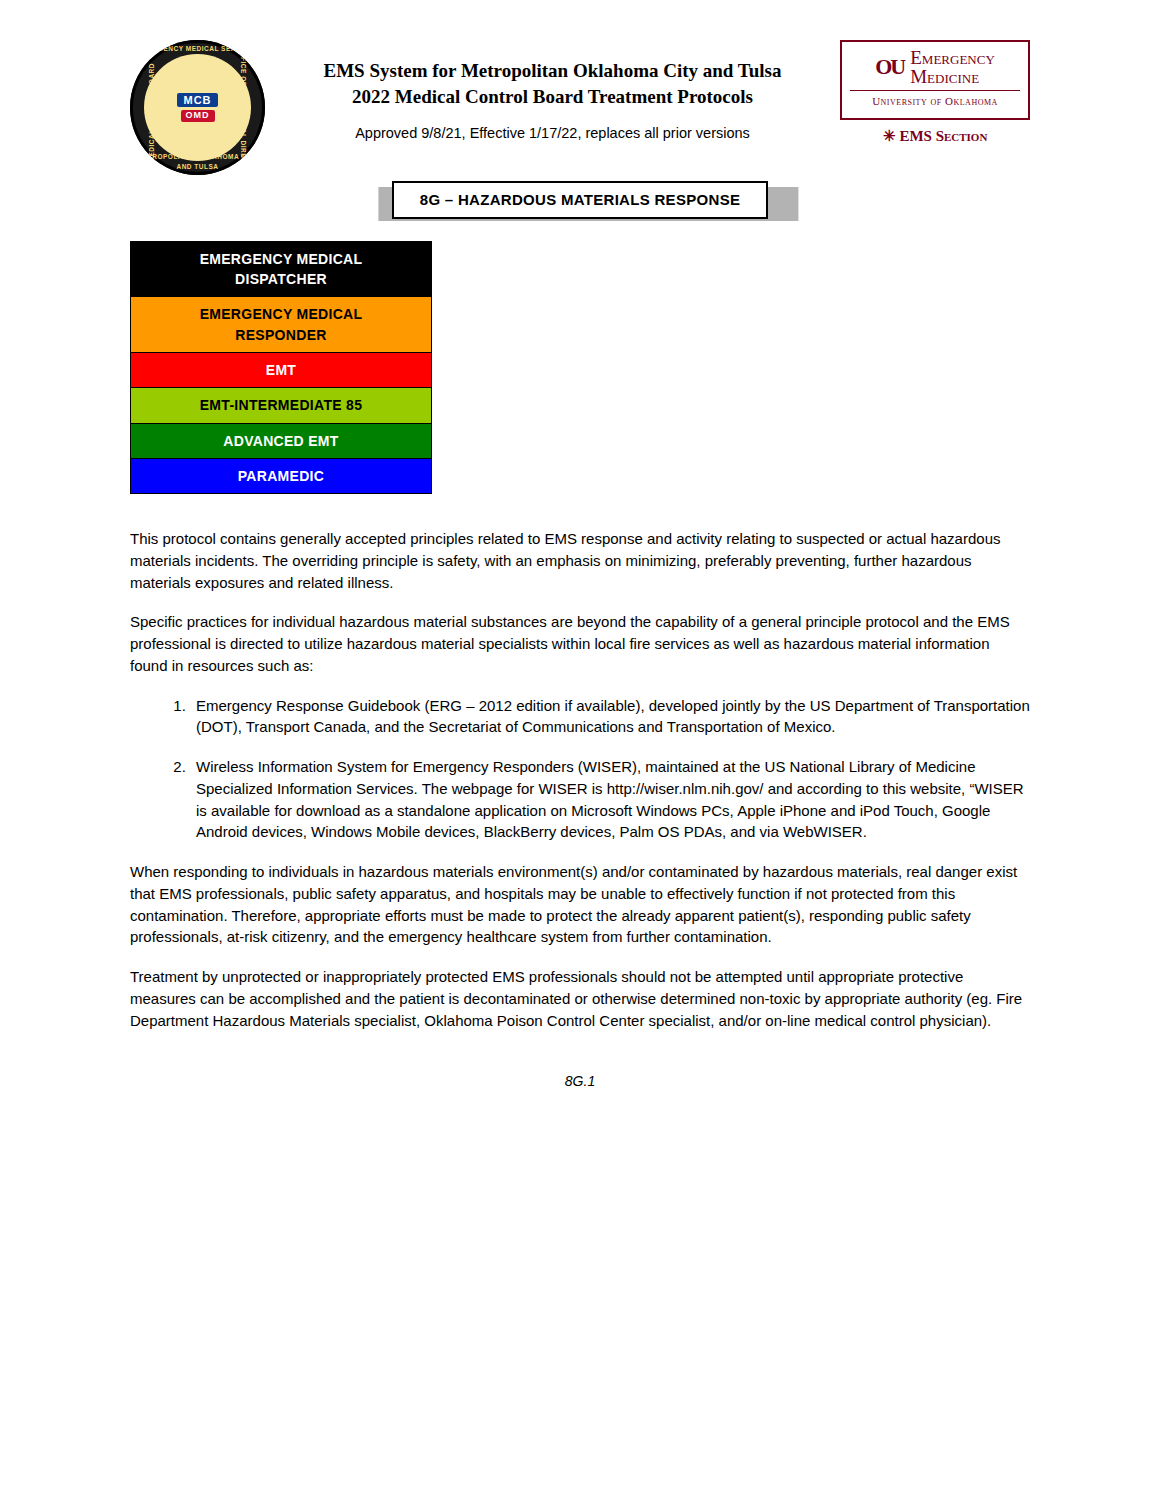EMERGENCY MEDICAL SERVICES METROPOLITAN OKLAHOMA CITY AND TULSA MEDICAL CONTROL BOARD OFFICE OF THE MEDICAL DIRECTOR
MCB
OMD
EMS System for Metropolitan Oklahoma City and Tulsa
2022 Medical Control Board Treatment Protocols
Approved 9/8/21, Effective 1/17/22, replaces all prior versions
OU Emergency
Medicine
University of Oklahoma
✳ EMS Section
8G – HAZARDOUS MATERIALS RESPONSE
EMERGENCY MEDICAL
DISPATCHER
EMERGENCY MEDICAL
RESPONDER
EMT
EMT-INTERMEDIATE 85
ADVANCED EMT
PARAMEDIC
This protocol contains generally accepted principles related to EMS response and activity relating to suspected or actual hazardous materials incidents. The overriding principle is safety, with an emphasis on minimizing, preferably preventing, further hazardous materials exposures and related illness.
Specific practices for individual hazardous material substances are beyond the capability of a general principle protocol and the EMS professional is directed to utilize hazardous material specialists within local fire services as well as hazardous material information found in resources such as:
Emergency Response Guidebook (ERG – 2012 edition if available), developed jointly by the US Department of Transportation (DOT), Transport Canada, and the Secretariat of Communications and Transportation of Mexico.
Wireless Information System for Emergency Responders (WISER), maintained at the US National Library of Medicine Specialized Information Services. The webpage for WISER is http://wiser.nlm.nih.gov/ and according to this website, “WISER is available for download as a standalone application on Microsoft Windows PCs, Apple iPhone and iPod Touch, Google Android devices, Windows Mobile devices, BlackBerry devices, Palm OS PDAs, and via WebWISER.
When responding to individuals in hazardous materials environment(s) and/or contaminated by hazardous materials, real danger exist that EMS professionals, public safety apparatus, and hospitals may be unable to effectively function if not protected from this contamination. Therefore, appropriate efforts must be made to protect the already apparent patient(s), responding public safety professionals, at-risk citizenry, and the emergency healthcare system from further contamination.
Treatment by unprotected or inappropriately protected EMS professionals should not be attempted until appropriate protective measures can be accomplished and the patient is decontaminated or otherwise determined non-toxic by appropriate authority (eg. Fire Department Hazardous Materials specialist, Oklahoma Poison Control Center specialist, and/or on-line medical control physician).
8G.1